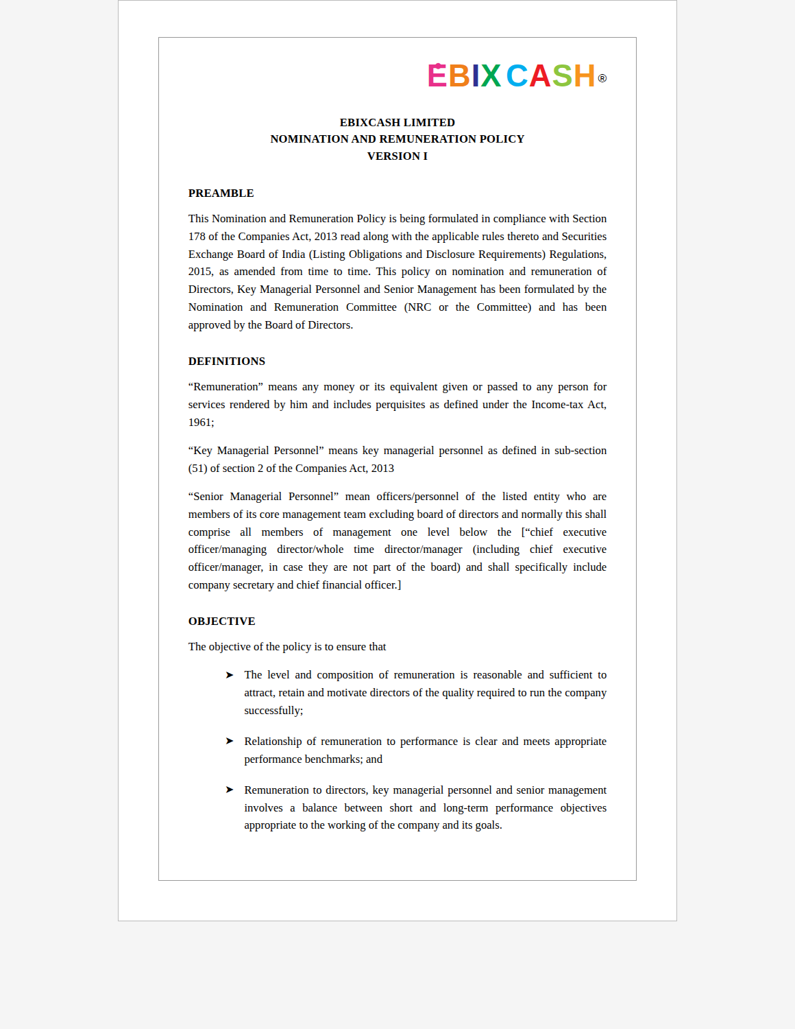EBIX CASH ● ®
EBIXCASH LIMITED
NOMINATION AND REMUNERATION POLICY
VERSION I
PREAMBLE
This Nomination and Remuneration Policy is being formulated in compliance with Section 178 of the Companies Act, 2013 read along with the applicable rules thereto and Securities Exchange Board of India (Listing Obligations and Disclosure Requirements) Regulations, 2015, as amended from time to time. This policy on nomination and remuneration of Directors, Key Managerial Personnel and Senior Management has been formulated by the Nomination and Remuneration Committee (NRC or the Committee) and has been approved by the Board of Directors.
DEFINITIONS
“Remuneration” means any money or its equivalent given or passed to any person for services rendered by him and includes perquisites as defined under the Income-tax Act, 1961;
“Key Managerial Personnel” means key managerial personnel as defined in sub-section (51) of section 2 of the Companies Act, 2013
“Senior Managerial Personnel” mean officers/personnel of the listed entity who are members of its core management team excluding board of directors and normally this shall comprise all members of management one level below the [“chief executive officer/managing director/whole time director/manager (including chief executive officer/manager, in case they are not part of the board) and shall specifically include company secretary and chief financial officer.]
OBJECTIVE
The objective of the policy is to ensure that
The level and composition of remuneration is reasonable and sufficient to attract, retain and motivate directors of the quality required to run the company successfully;
Relationship of remuneration to performance is clear and meets appropriate performance benchmarks; and
Remuneration to directors, key managerial personnel and senior management involves a balance between short and long-term performance objectives appropriate to the working of the company and its goals.